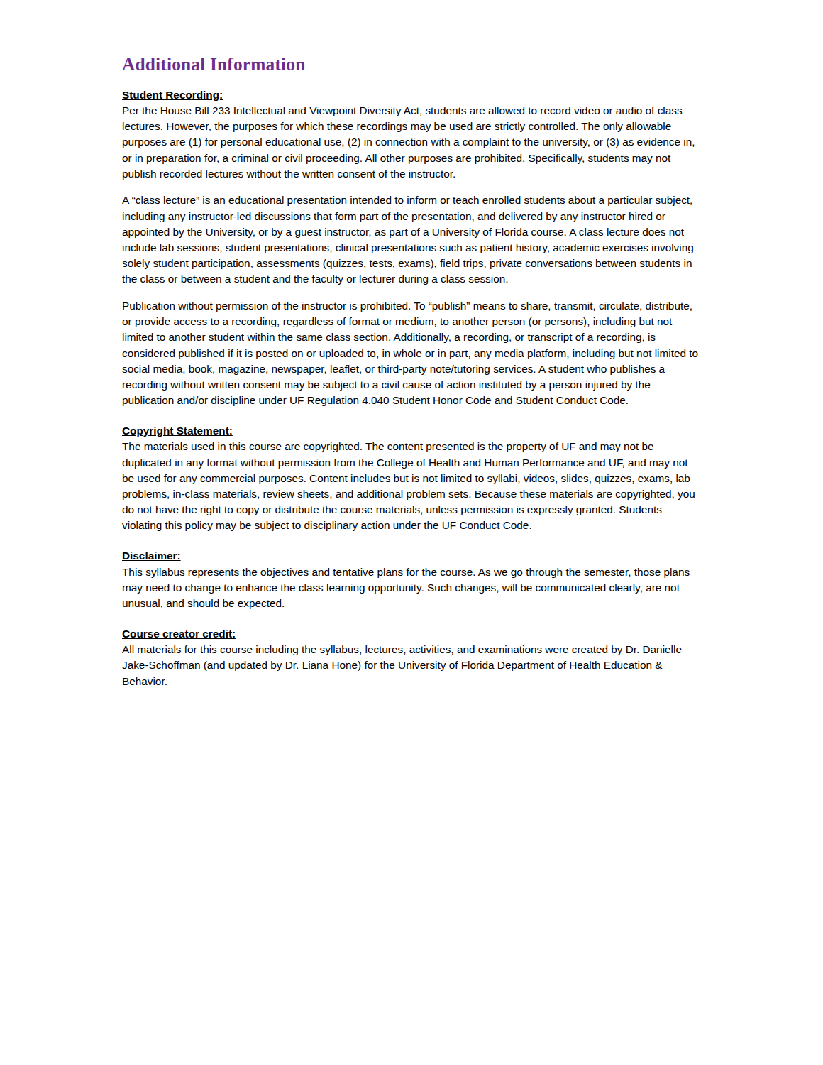Additional Information
Student Recording:
Per the House Bill 233 Intellectual and Viewpoint Diversity Act, students are allowed to record video or audio of class lectures. However, the purposes for which these recordings may be used are strictly controlled. The only allowable purposes are (1) for personal educational use, (2) in connection with a complaint to the university, or (3) as evidence in, or in preparation for, a criminal or civil proceeding. All other purposes are prohibited. Specifically, students may not publish recorded lectures without the written consent of the instructor.
A “class lecture” is an educational presentation intended to inform or teach enrolled students about a particular subject, including any instructor-led discussions that form part of the presentation, and delivered by any instructor hired or appointed by the University, or by a guest instructor, as part of a University of Florida course. A class lecture does not include lab sessions, student presentations, clinical presentations such as patient history, academic exercises involving solely student participation, assessments (quizzes, tests, exams), field trips, private conversations between students in the class or between a student and the faculty or lecturer during a class session.
Publication without permission of the instructor is prohibited. To “publish” means to share, transmit, circulate, distribute, or provide access to a recording, regardless of format or medium, to another person (or persons), including but not limited to another student within the same class section. Additionally, a recording, or transcript of a recording, is considered published if it is posted on or uploaded to, in whole or in part, any media platform, including but not limited to social media, book, magazine, newspaper, leaflet, or third-party note/tutoring services. A student who publishes a recording without written consent may be subject to a civil cause of action instituted by a person injured by the publication and/or discipline under UF Regulation 4.040 Student Honor Code and Student Conduct Code.
Copyright Statement:
The materials used in this course are copyrighted. The content presented is the property of UF and may not be duplicated in any format without permission from the College of Health and Human Performance and UF, and may not be used for any commercial purposes. Content includes but is not limited to syllabi, videos, slides, quizzes, exams, lab problems, in-class materials, review sheets, and additional problem sets. Because these materials are copyrighted, you do not have the right to copy or distribute the course materials, unless permission is expressly granted. Students violating this policy may be subject to disciplinary action under the UF Conduct Code.
Disclaimer:
This syllabus represents the objectives and tentative plans for the course. As we go through the semester, those plans may need to change to enhance the class learning opportunity. Such changes, will be communicated clearly, are not unusual, and should be expected.
Course creator credit:
All materials for this course including the syllabus, lectures, activities, and examinations were created by Dr. Danielle Jake-Schoffman (and updated by Dr. Liana Hone) for the University of Florida Department of Health Education & Behavior.